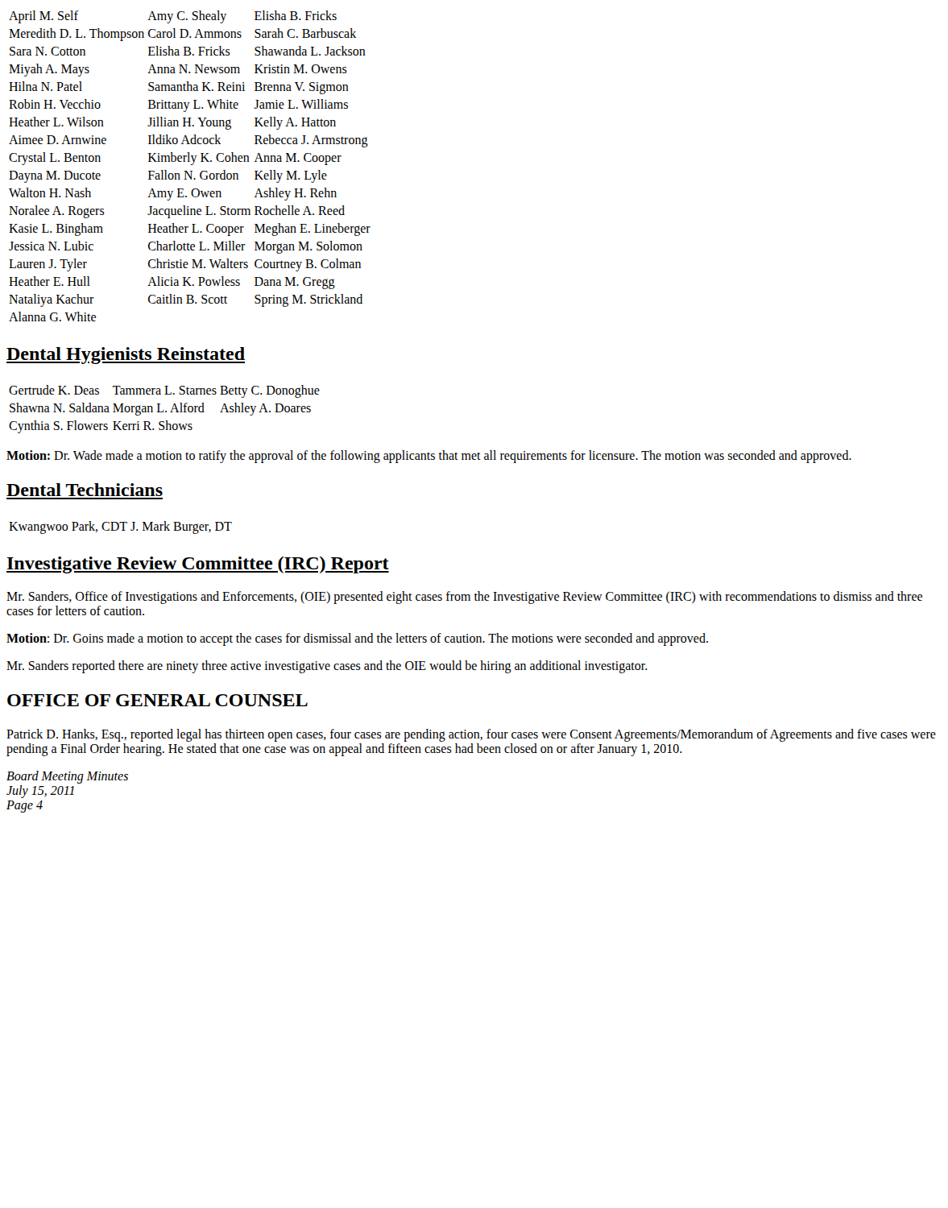| April M. Self | Amy C. Shealy | Elisha B. Fricks |
| Meredith D. L. Thompson | Carol D. Ammons | Sarah C. Barbuscak |
| Sara N. Cotton | Elisha B. Fricks | Shawanda L. Jackson |
| Miyah A. Mays | Anna N. Newsom | Kristin M. Owens |
| Hilna N. Patel | Samantha K. Reini | Brenna V. Sigmon |
| Robin H. Vecchio | Brittany L. White | Jamie L. Williams |
| Heather L. Wilson | Jillian H. Young | Kelly A. Hatton |
| Aimee D. Arnwine | Ildiko Adcock | Rebecca J. Armstrong |
| Crystal L. Benton | Kimberly K. Cohen | Anna M. Cooper |
| Dayna M. Ducote | Fallon N. Gordon | Kelly M. Lyle |
| Walton H. Nash | Amy E. Owen | Ashley H. Rehn |
| Noralee A. Rogers | Jacqueline L. Storm | Rochelle A. Reed |
| Kasie L. Bingham | Heather L. Cooper | Meghan E. Lineberger |
| Jessica N. Lubic | Charlotte L. Miller | Morgan M. Solomon |
| Lauren J. Tyler | Christie M. Walters | Courtney B. Colman |
| Heather E. Hull | Alicia K. Powless | Dana M. Gregg |
| Nataliya Kachur | Caitlin B. Scott | Spring M. Strickland |
| Alanna G. White | | |
Dental Hygienists Reinstated
| Gertrude K. Deas | Tammera L. Starnes | Betty C. Donoghue |
| Shawna N. Saldana | Morgan L. Alford | Ashley A. Doares |
| Cynthia S. Flowers | Kerri R. Shows | |
Motion: Dr. Wade made a motion to ratify the approval of the following applicants that met all requirements for licensure. The motion was seconded and approved.
Dental Technicians
| Kwangwoo Park, CDT | J. Mark Burger, DT |
Investigative Review Committee (IRC) Report
Mr. Sanders, Office of Investigations and Enforcements, (OIE) presented eight cases from the Investigative Review Committee (IRC) with recommendations to dismiss and three cases for letters of caution.
Motion: Dr. Goins made a motion to accept the cases for dismissal and the letters of caution. The motions were seconded and approved.
Mr. Sanders reported there are ninety three active investigative cases and the OIE would be hiring an additional investigator.
OFFICE OF GENERAL COUNSEL
Patrick D. Hanks, Esq., reported legal has thirteen open cases, four cases are pending action, four cases were Consent Agreements/Memorandum of Agreements and five cases were pending a Final Order hearing. He stated that one case was on appeal and fifteen cases had been closed on or after January 1, 2010.
Board Meeting Minutes
July 15, 2011
Page 4